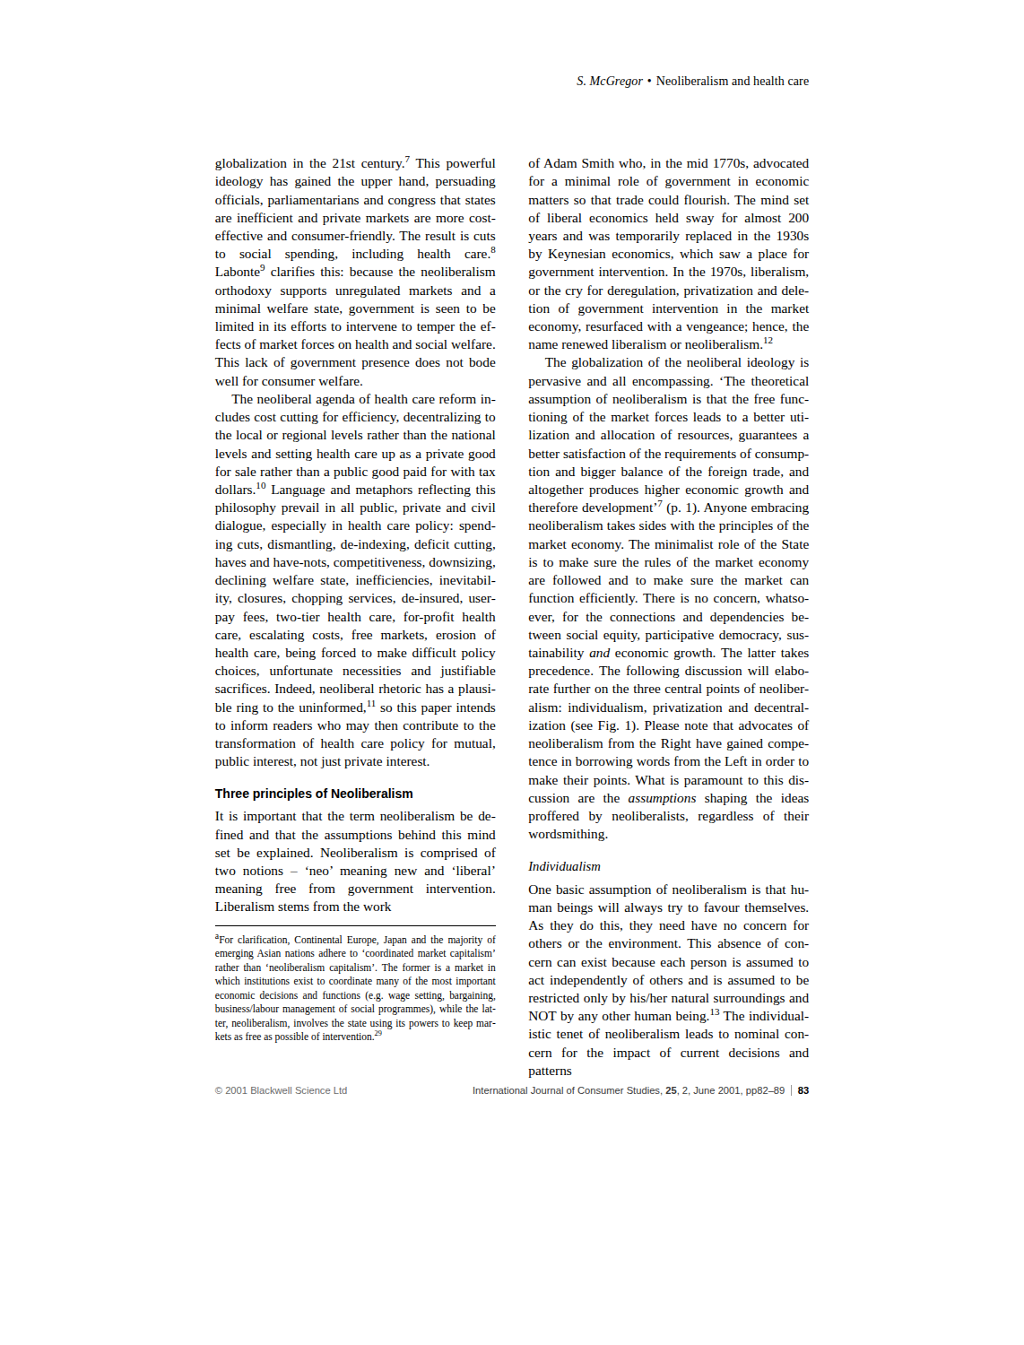S. McGregor•Neoliberalism and health care
globalization in the 21st century.7 This powerful ideology has gained the upper hand, persuading officials, parliamentarians and congress that states are inefficient and private markets are more cost-effective and consumer-friendly. The result is cuts to social spending, including health care.8 Labonte9 clarifies this: because the neoliberalism orthodoxy supports unregulated markets and a minimal welfare state, government is seen to be limited in its efforts to intervene to temper the effects of market forces on health and social welfare. This lack of government presence does not bode well for consumer welfare.
The neoliberal agenda of health care reform includes cost cutting for efficiency, decentralizing to the local or regional levels rather than the national levels and setting health care up as a private good for sale rather than a public good paid for with tax dollars.10 Language and metaphors reflecting this philosophy prevail in all public, private and civil dialogue, especially in health care policy: spending cuts, dismantling, de-indexing, deficit cutting, haves and have-nots, competitiveness, downsizing, declining welfare state, inefficiencies, inevitability, closures, chopping services, de-insured, user-pay fees, two-tier health care, for-profit health care, escalating costs, free markets, erosion of health care, being forced to make difficult policy choices, unfortunate necessities and justifiable sacrifices. Indeed, neoliberal rhetoric has a plausible ring to the uninformed,11 so this paper intends to inform readers who may then contribute to the transformation of health care policy for mutual, public interest, not just private interest.
Three principles of Neoliberalism
It is important that the term neoliberalism be defined and that the assumptions behind this mind set be explained. Neoliberalism is comprised of two notions – ‘neo’ meaning new and ‘liberal’ meaning free from government intervention. Liberalism stems from the work
a For clarification, Continental Europe, Japan and the majority of emerging Asian nations adhere to ‘coordinated market capitalism’ rather than ‘neoliberalism capitalism’. The former is a market in which institutions exist to coordinate many of the most important economic decisions and functions (e.g. wage setting, bargaining, business/labour management of social programmes), while the latter, neoliberalism, involves the state using its powers to keep markets as free as possible of intervention.29
of Adam Smith who, in the mid 1770s, advocated for a minimal role of government in economic matters so that trade could flourish. The mind set of liberal economics held sway for almost 200 years and was temporarily replaced in the 1930s by Keynesian economics, which saw a place for government intervention. In the 1970s, liberalism, or the cry for deregulation, privatization and deletion of government intervention in the market economy, resurfaced with a vengeance; hence, the name renewed liberalism or neoliberalism.12
The globalization of the neoliberal ideology is pervasive and all encompassing. ‘The theoretical assumption of neoliberalism is that the free functioning of the market forces leads to a better utilization and allocation of resources, guarantees a better satisfaction of the requirements of consumption and bigger balance of the foreign trade, and altogether produces higher economic growth and therefore development’7 (p. 1). Anyone embracing neoliberalism takes sides with the principles of the market economy. The minimalist role of the State is to make sure the rules of the market economy are followed and to make sure the market can function efficiently. There is no concern, whatsoever, for the connections and dependencies between social equity, participative democracy, sustainability and economic growth. The latter takes precedence. The following discussion will elaborate further on the three central points of neoliberalism: individualism, privatization and decentralization (see Fig. 1). Please note that advocates of neoliberalism from the Right have gained competence in borrowing words from the Left in order to make their points. What is paramount to this discussion are the assumptions shaping the ideas proffered by neoliberalists, regardless of their wordsmithing.
Individualism
One basic assumption of neoliberalism is that human beings will always try to favour themselves. As they do this, they need have no concern for others or the environment. This absence of concern can exist because each person is assumed to act independently of others and is assumed to be restricted only by his/her natural surroundings and NOT by any other human being.13 The individualistic tenet of neoliberalism leads to nominal concern for the impact of current decisions and patterns
© 2001 Blackwell Science Ltd
International Journal of Consumer Studies, 25, 2, June 2001, pp82–8983